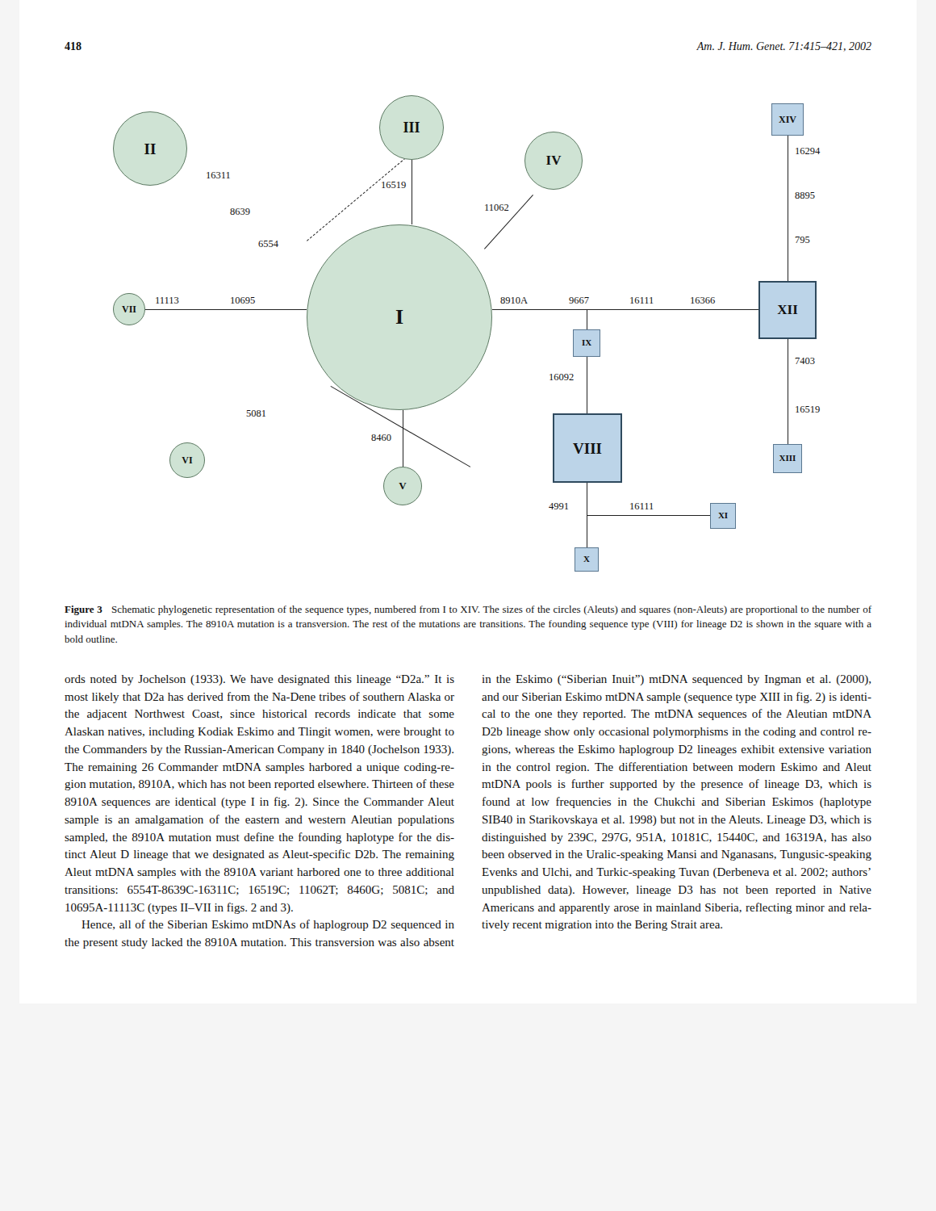418 Am. J. Hum. Genet. 71:415–421, 2002
I
II
16311
8639
6554
III
16519
IV
11062
VII
11113
10695
VI
5081
V
8460
8910A
9667
16111
16366
IX
XII
XIV
16294
8895
795
7403
16519
XIII
16092
VIII
4991
16111
XI
X
Figure 3 Schematic phylogenetic representation of the sequence types, numbered from I to XIV. The sizes of the circles (Aleuts) and squares (non-Aleuts) are proportional to the number of individual mtDNA samples. The 8910A mutation is a transversion. The rest of the mutations are transitions. The founding sequence type (VIII) for lineage D2 is shown in the square with a bold outline.
ords noted by Jochelson (1933). We have designated this lineage “D2a.” It is most likely that D2a has derived from the Na-Dene tribes of southern Alaska or the adjacent Northwest Coast, since historical records indicate that some Alaskan natives, including Kodiak Eskimo and Tlingit women, were brought to the Commanders by the Russian-American Company in 1840 (Jochelson 1933). The remaining 26 Commander mtDNA samples harbored a unique coding-region mutation, 8910A, which has not been reported elsewhere. Thirteen of these 8910A sequences are identical (type I in fig. 2). Since the Commander Aleut sample is an amalgamation of the eastern and western Aleutian populations sampled, the 8910A mutation must define the founding haplotype for the distinct Aleut D lineage that we designated as Aleut-specific D2b. The remaining Aleut mtDNA samples with the 8910A variant harbored one to three additional transitions: 6554T-8639C-16311C; 16519C; 11062T; 8460G; 5081C; and 10695A-11113C (types II–VII in figs. 2 and 3).
Hence, all of the Siberian Eskimo mtDNAs of haplogroup D2 sequenced in the present study lacked the 8910A mutation. This transversion was also absent in the Eskimo (“Siberian Inuit”) mtDNA sequenced by Ingman et al. (2000), and our Siberian Eskimo mtDNA sample (sequence type XIII in fig. 2) is identical to the one they reported. The mtDNA sequences of the Aleutian mtDNA D2b lineage show only occasional polymorphisms in the coding and control regions, whereas the Eskimo haplogroup D2 lineages exhibit extensive variation in the control region. The differentiation between modern Eskimo and Aleut mtDNA pools is further supported by the presence of lineage D3, which is found at low frequencies in the Chukchi and Siberian Eskimos (haplotype SIB40 in Starikovskaya et al. 1998) but not in the Aleuts. Lineage D3, which is distinguished by 239C, 297G, 951A, 10181C, 15440C, and 16319A, has also been observed in the Uralic-speaking Mansi and Nganasans, Tungusic-speaking Evenks and Ulchi, and Turkic-speaking Tuvan (Derbeneva et al. 2002; authors’ unpublished data). However, lineage D3 has not been reported in Native Americans and apparently arose in mainland Siberia, reflecting minor and relatively recent migration into the Bering Strait area.